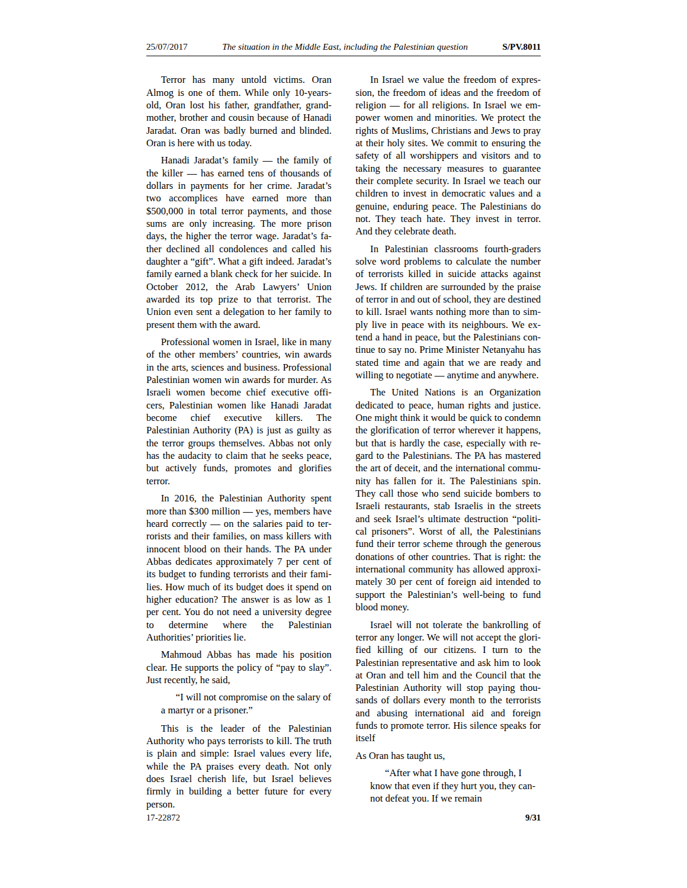25/07/2017
The situation in the Middle East, including the Palestinian question
S/PV.8011
Terror has many untold victims. Oran Almog is one of them. While only 10-years-old, Oran lost his father, grandfather, grandmother, brother and cousin because of Hanadi Jaradat. Oran was badly burned and blinded. Oran is here with us today.
Hanadi Jaradat’s family — the family of the killer — has earned tens of thousands of dollars in payments for her crime. Jaradat’s two accomplices have earned more than $500,000 in total terror payments, and those sums are only increasing. The more prison days, the higher the terror wage. Jaradat’s father declined all condolences and called his daughter a “gift”. What a gift indeed. Jaradat’s family earned a blank check for her suicide. In October 2012, the Arab Lawyers’ Union awarded its top prize to that terrorist. The Union even sent a delegation to her family to present them with the award.
Professional women in Israel, like in many of the other members’ countries, win awards in the arts, sciences and business. Professional Palestinian women win awards for murder. As Israeli women become chief executive officers, Palestinian women like Hanadi Jaradat become chief executive killers. The Palestinian Authority (PA) is just as guilty as the terror groups themselves. Abbas not only has the audacity to claim that he seeks peace, but actively funds, promotes and glorifies terror.
In 2016, the Palestinian Authority spent more than $300 million — yes, members have heard correctly — on the salaries paid to terrorists and their families, on mass killers with innocent blood on their hands. The PA under Abbas dedicates approximately 7 per cent of its budget to funding terrorists and their families. How much of its budget does it spend on higher education? The answer is as low as 1 per cent. You do not need a university degree to determine where the Palestinian Authorities’ priorities lie.
Mahmoud Abbas has made his position clear. He supports the policy of “pay to slay”. Just recently, he said,
“I will not compromise on the salary of a martyr or a prisoner.”
This is the leader of the Palestinian Authority who pays terrorists to kill. The truth is plain and simple: Israel values every life, while the PA praises every death. Not only does Israel cherish life, but Israel believes firmly in building a better future for every person.
In Israel we value the freedom of expression, the freedom of ideas and the freedom of religion — for all religions. In Israel we empower women and minorities. We protect the rights of Muslims, Christians and Jews to pray at their holy sites. We commit to ensuring the safety of all worshippers and visitors and to taking the necessary measures to guarantee their complete security. In Israel we teach our children to invest in democratic values and a genuine, enduring peace. The Palestinians do not. They teach hate. They invest in terror. And they celebrate death.
In Palestinian classrooms fourth-graders solve word problems to calculate the number of terrorists killed in suicide attacks against Jews. If children are surrounded by the praise of terror in and out of school, they are destined to kill. Israel wants nothing more than to simply live in peace with its neighbours. We extend a hand in peace, but the Palestinians continue to say no. Prime Minister Netanyahu has stated time and again that we are ready and willing to negotiate — anytime and anywhere.
The United Nations is an Organization dedicated to peace, human rights and justice. One might think it would be quick to condemn the glorification of terror wherever it happens, but that is hardly the case, especially with regard to the Palestinians. The PA has mastered the art of deceit, and the international community has fallen for it. The Palestinians spin. They call those who send suicide bombers to Israeli restaurants, stab Israelis in the streets and seek Israel’s ultimate destruction “political prisoners”. Worst of all, the Palestinians fund their terror scheme through the generous donations of other countries. That is right: the international community has allowed approximately 30 per cent of foreign aid intended to support the Palestinian’s well-being to fund blood money.
Israel will not tolerate the bankrolling of terror any longer. We will not accept the glorified killing of our citizens. I turn to the Palestinian representative and ask him to look at Oran and tell him and the Council that the Palestinian Authority will stop paying thousands of dollars every month to the terrorists and abusing international aid and foreign funds to promote terror. His silence speaks for itself
As Oran has taught us,
“After what I have gone through, I know that even if they hurt you, they cannot defeat you. If we remain
17-22872
9/31